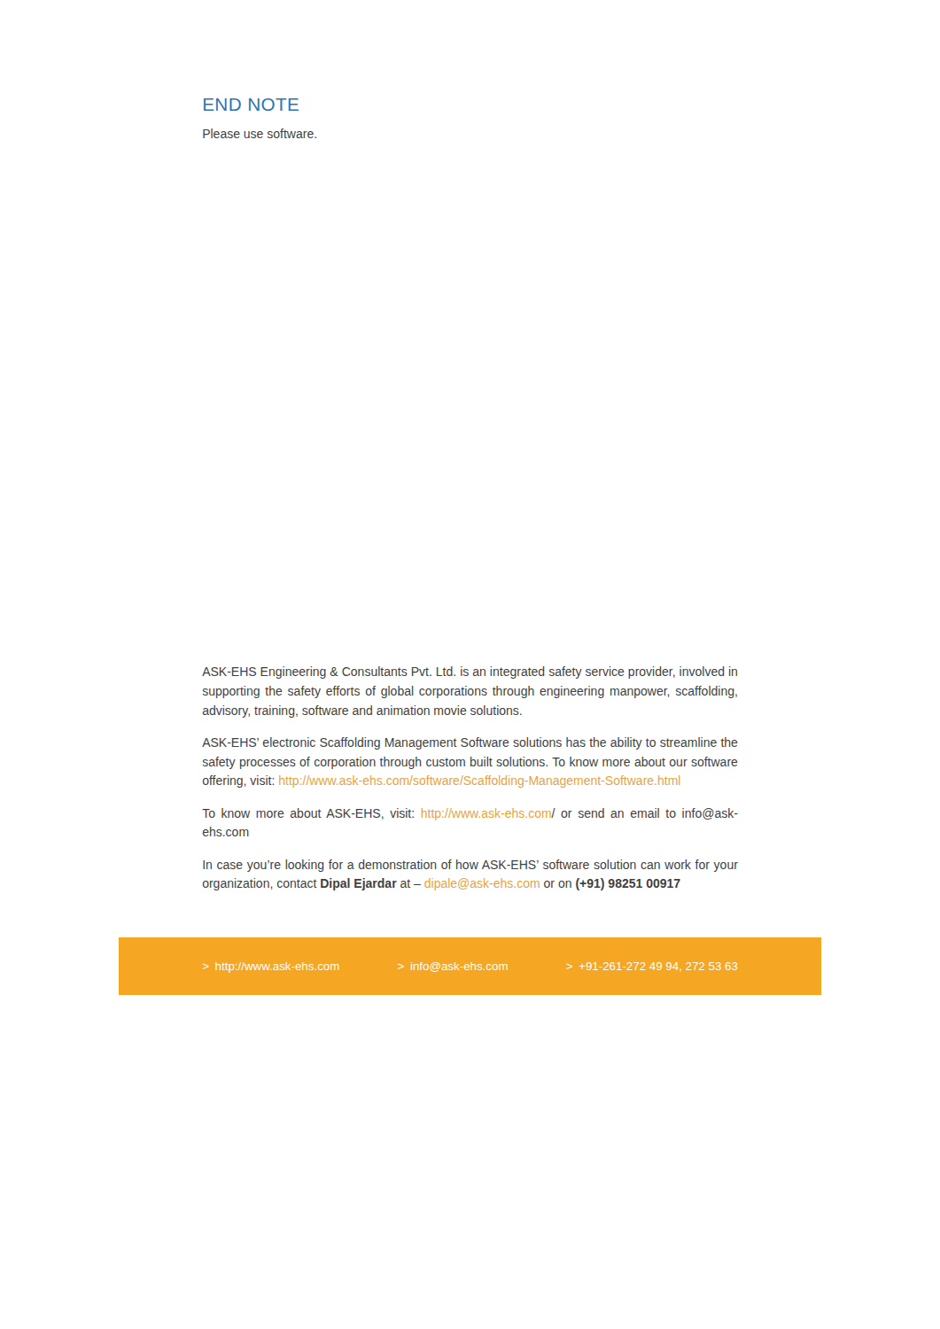END NOTE
Please use software.
ASK-EHS Engineering & Consultants Pvt. Ltd. is an integrated safety service provider, involved in supporting the safety efforts of global corporations through engineering manpower, scaffolding, advisory, training, software and animation movie solutions.
ASK-EHS’ electronic Scaffolding Management Software solutions has the ability to streamline the safety processes of corporation through custom built solutions. To know more about our software offering, visit: http://www.ask-ehs.com/software/Scaffolding-Management-Software.html
To know more about ASK-EHS, visit: http://www.ask-ehs.com/ or send an email to info@ask-ehs.com
In case you’re looking for a demonstration of how ASK-EHS’ software solution can work for your organization, contact Dipal Ejardar at – dipale@ask-ehs.com or on (+91) 98251 00917
>http://www.ask-ehs.com >info@ask-ehs.com >+91-261-272 49 94, 272 53 63